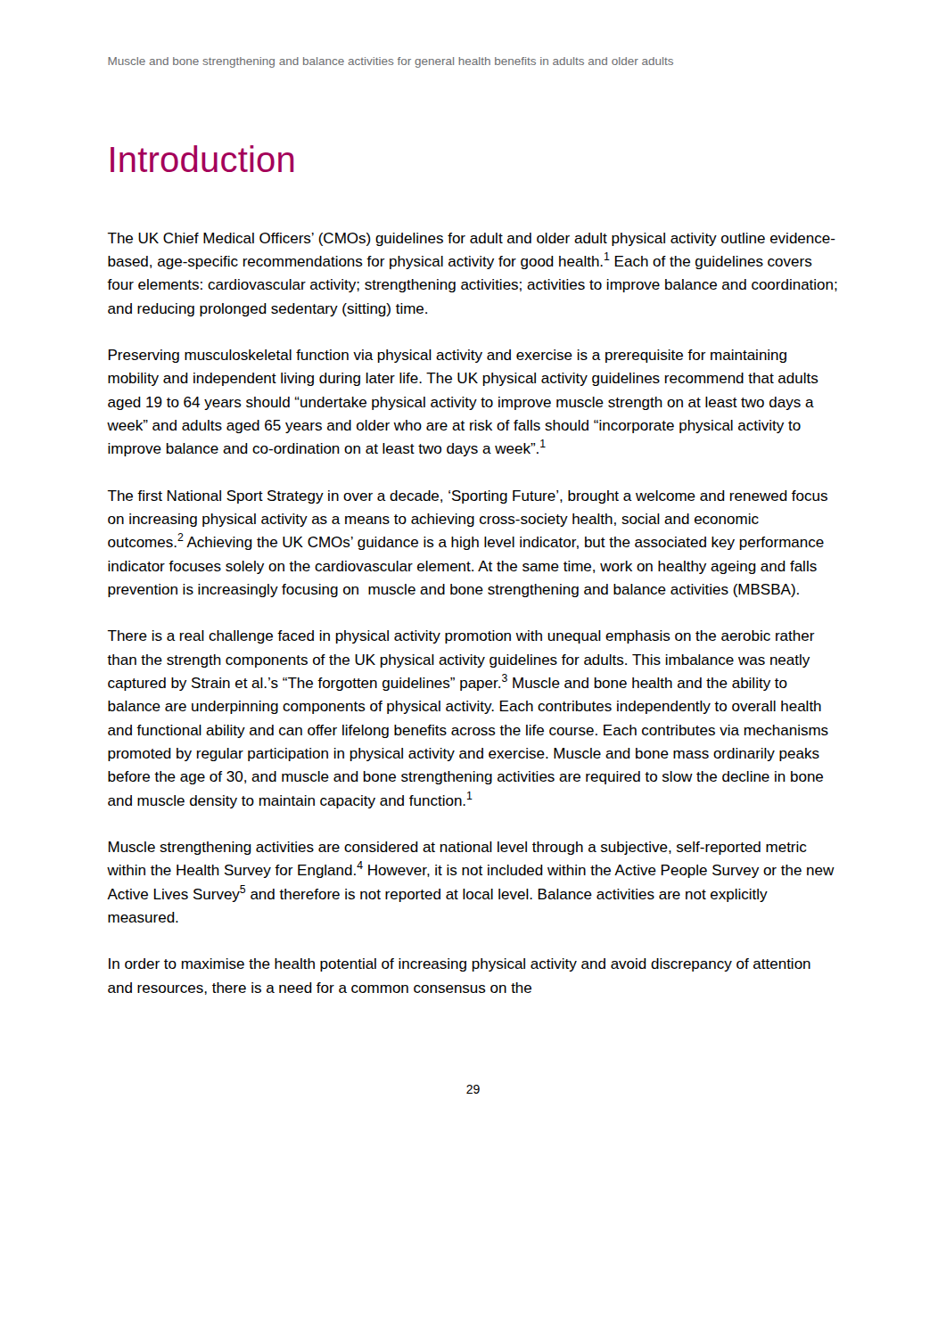Muscle and bone strengthening and balance activities for general health benefits in adults and older adults
Introduction
The UK Chief Medical Officers’ (CMOs) guidelines for adult and older adult physical activity outline evidence-based, age-specific recommendations for physical activity for good health.1 Each of the guidelines covers four elements: cardiovascular activity; strengthening activities; activities to improve balance and coordination; and reducing prolonged sedentary (sitting) time.
Preserving musculoskeletal function via physical activity and exercise is a prerequisite for maintaining mobility and independent living during later life. The UK physical activity guidelines recommend that adults aged 19 to 64 years should “undertake physical activity to improve muscle strength on at least two days a week” and adults aged 65 years and older who are at risk of falls should “incorporate physical activity to improve balance and co-ordination on at least two days a week”.1
The first National Sport Strategy in over a decade, ‘Sporting Future’, brought a welcome and renewed focus on increasing physical activity as a means to achieving cross-society health, social and economic outcomes.2 Achieving the UK CMOs’ guidance is a high level indicator, but the associated key performance indicator focuses solely on the cardiovascular element. At the same time, work on healthy ageing and falls prevention is increasingly focusing on muscle and bone strengthening and balance activities (MBSBA).
There is a real challenge faced in physical activity promotion with unequal emphasis on the aerobic rather than the strength components of the UK physical activity guidelines for adults. This imbalance was neatly captured by Strain et al.’s “The forgotten guidelines” paper.3 Muscle and bone health and the ability to balance are underpinning components of physical activity. Each contributes independently to overall health and functional ability and can offer lifelong benefits across the life course. Each contributes via mechanisms promoted by regular participation in physical activity and exercise. Muscle and bone mass ordinarily peaks before the age of 30, and muscle and bone strengthening activities are required to slow the decline in bone and muscle density to maintain capacity and function.1
Muscle strengthening activities are considered at national level through a subjective, self-reported metric within the Health Survey for England.4 However, it is not included within the Active People Survey or the new Active Lives Survey5 and therefore is not reported at local level. Balance activities are not explicitly measured.
In order to maximise the health potential of increasing physical activity and avoid discrepancy of attention and resources, there is a need for a common consensus on the
29